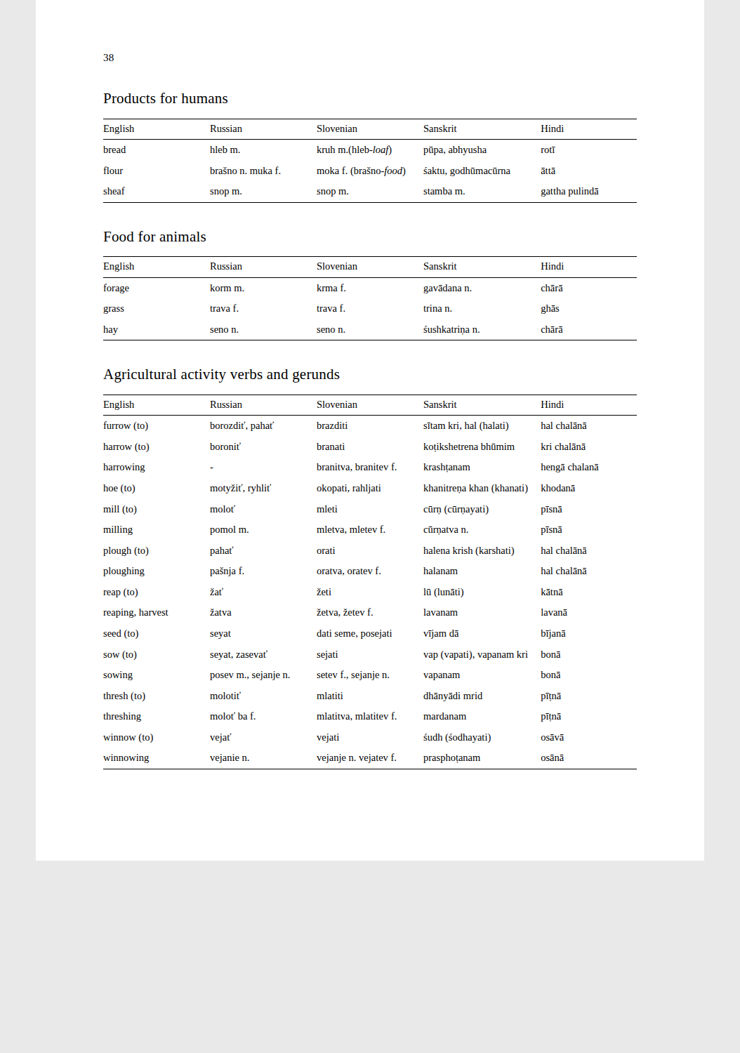38
Products for humans
| English | Russian | Slovenian | Sanskrit | Hindi |
| --- | --- | --- | --- | --- |
| bread | hleb m. | kruh m.(hleb- loaf ) | pūpa, abhyusha | rotī |
| flour | brašno n. muka f. | moka f. (brašno- food ) | śaktu, godhūmacūrna | āttā |
| sheaf | snop m. | snop m. | stamba m. | gattha pulindā |
Food for animals
| English | Russian | Slovenian | Sanskrit | Hindi |
| --- | --- | --- | --- | --- |
| forage | korm m. | krma f. | gavādana n. | chārā |
| grass | trava f. | trava f. | trina n. | ghās |
| hay | seno n. | seno n. | śushkatriṇa n. | chārā |
Agricultural activity verbs and gerunds
| English | Russian | Slovenian | Sanskrit | Hindi |
| --- | --- | --- | --- | --- |
| furrow (to) | borozdiť, pahať | brazditi | sītam kri, hal (halati) | hal chalānā |
| harrow (to) | boroniť | branati | koṭikshetrena bhūmim | kri chalānā |
| harrowing | - | branitva, branitev f. | krashṭanam | hengā chalanā |
| hoe (to) | motyžiť, ryhliť | okopati, rahljati | khanitreṇa khan (khanati) | khodanā |
| mill (to) | moloť | mleti | cūrṇ (cūrṇayati) | pīsnā |
| milling | pomol m. | mletva, mletev f. | cūrṇatva n. | pīsnā |
| plough (to) | pahať | orati | halena krish (karshati) | hal chalānā |
| ploughing | pašnja f. | oratva, oratev f. | halanam | hal chalānā |
| reap (to) | žať | žeti | lū (lunāti) | kātnā |
| reaping, harvest | žatva | žetva, žetev f. | lavanam | lavanā |
| seed (to) | seyat | dati seme, posejati | vījam dā | bījanā |
| sow (to) | seyat, zasevať | sejati | vap (vapati), vapanam kri | bonā |
| sowing | posev m., sejanje n. | setev f., sejanje n. | vapanam | bonā |
| thresh (to) | molotiť | mlatiti | dhānyādi mrid | pīṭnā |
| threshing | moloť ba f. | mlatitva, mlatitev f. | mardanam | pīṭnā |
| winnow (to) | vejať | vejati | śudh (śodhayati) | osāvā |
| winnowing | vejanie n. | vejanje n. vejatev f. | prasphoṭanam | osānā |